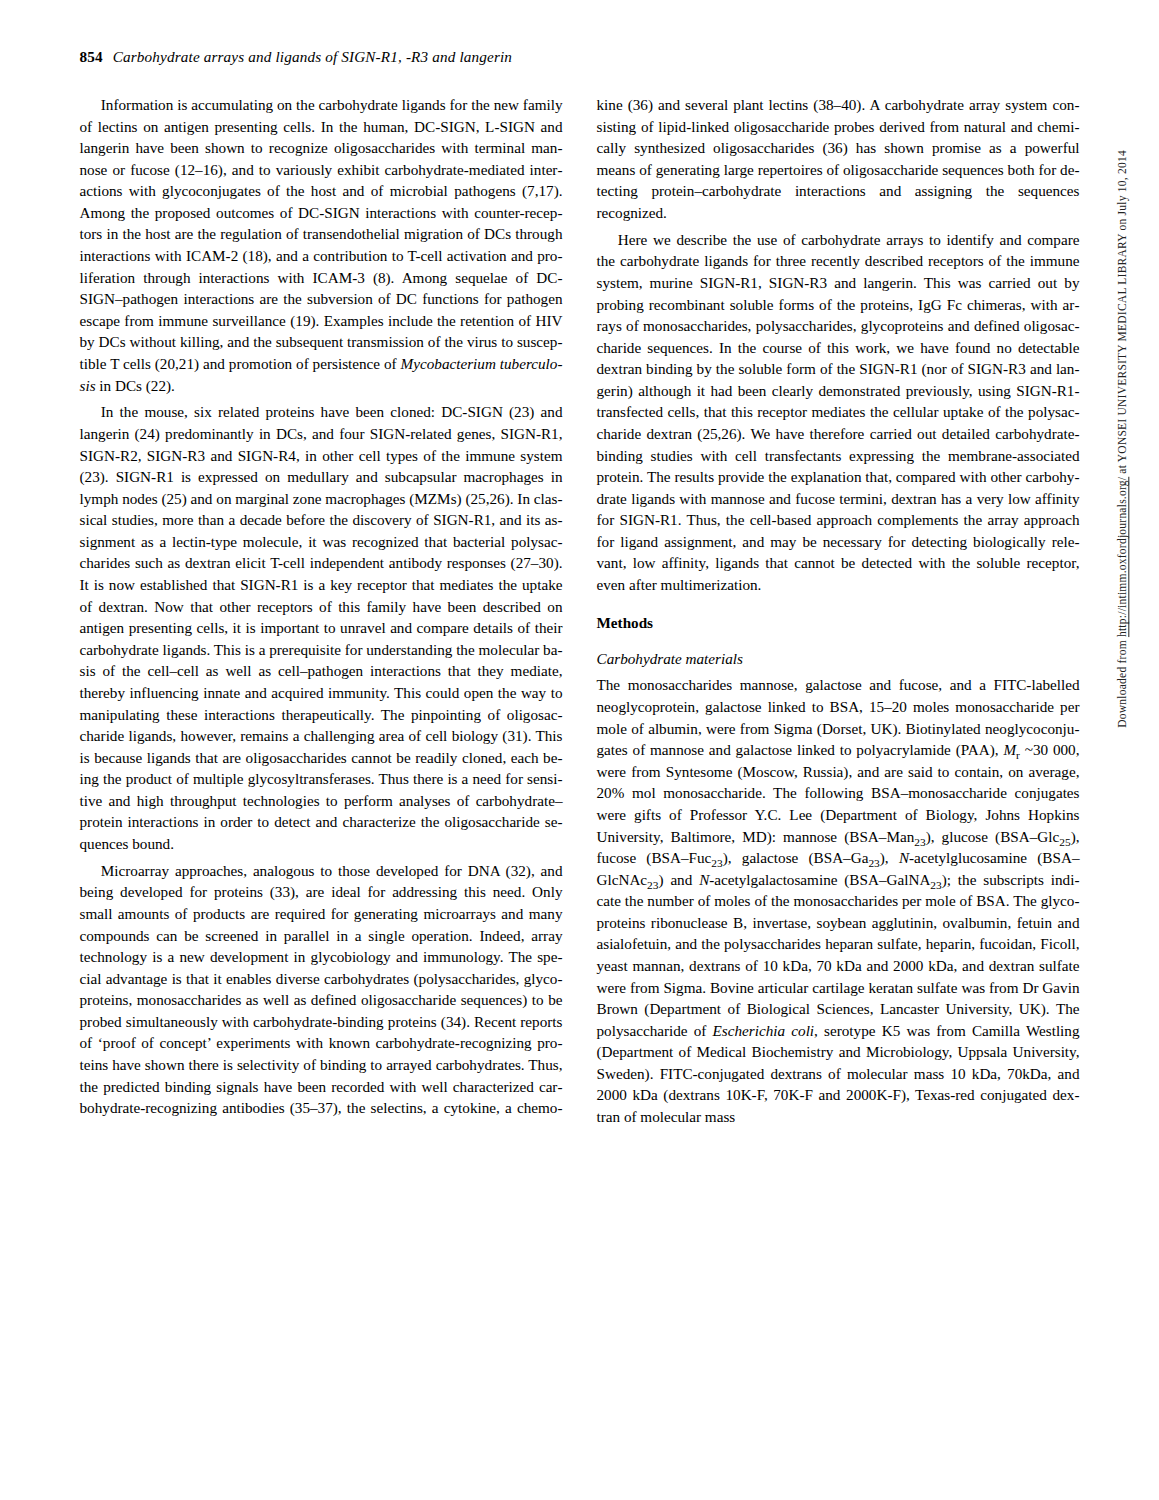854 Carbohydrate arrays and ligands of SIGN-R1, -R3 and langerin
Downloaded from http://intimm.oxfordjournals.org/ at YONSEI UNIVERSITY MEDICAL LIBRARY on July 10, 2014
Information is accumulating on the carbohydrate ligands for the new family of lectins on antigen presenting cells. In the human, DC-SIGN, L-SIGN and langerin have been shown to recognize oligosaccharides with terminal mannose or fucose (12–16), and to variously exhibit carbohydrate-mediated interactions with glycoconjugates of the host and of microbial pathogens (7,17). Among the proposed outcomes of DC-SIGN interactions with counter-receptors in the host are the regulation of transendothelial migration of DCs through interactions with ICAM-2 (18), and a contribution to T-cell activation and proliferation through interactions with ICAM-3 (8). Among sequelae of DC-SIGN–pathogen interactions are the subversion of DC functions for pathogen escape from immune surveillance (19). Examples include the retention of HIV by DCs without killing, and the subsequent transmission of the virus to susceptible T cells (20,21) and promotion of persistence of Mycobacterium tuberculosis in DCs (22).
In the mouse, six related proteins have been cloned: DC-SIGN (23) and langerin (24) predominantly in DCs, and four SIGN-related genes, SIGN-R1, SIGN-R2, SIGN-R3 and SIGN-R4, in other cell types of the immune system (23). SIGN-R1 is expressed on medullary and subcapsular macrophages in lymph nodes (25) and on marginal zone macrophages (MZMs) (25,26). In classical studies, more than a decade before the discovery of SIGN-R1, and its assignment as a lectin-type molecule, it was recognized that bacterial polysaccharides such as dextran elicit T-cell independent antibody responses (27–30). It is now established that SIGN-R1 is a key receptor that mediates the uptake of dextran. Now that other receptors of this family have been described on antigen presenting cells, it is important to unravel and compare details of their carbohydrate ligands. This is a prerequisite for understanding the molecular basis of the cell–cell as well as cell–pathogen interactions that they mediate, thereby influencing innate and acquired immunity. This could open the way to manipulating these interactions therapeutically. The pinpointing of oligosaccharide ligands, however, remains a challenging area of cell biology (31). This is because ligands that are oligosaccharides cannot be readily cloned, each being the product of multiple glycosyltransferases. Thus there is a need for sensitive and high throughput technologies to perform analyses of carbohydrate–protein interactions in order to detect and characterize the oligosaccharide sequences bound.
Microarray approaches, analogous to those developed for DNA (32), and being developed for proteins (33), are ideal for addressing this need. Only small amounts of products are required for generating microarrays and many compounds can be screened in parallel in a single operation. Indeed, array technology is a new development in glycobiology and immunology. The special advantage is that it enables diverse carbohydrates (polysaccharides, glycoproteins, monosaccharides as well as defined oligosaccharide sequences) to be probed simultaneously with carbohydrate-binding proteins (34). Recent reports of ‘proof of concept’ experiments with known carbohydrate-recognizing proteins have shown there is selectivity of binding to arrayed carbohydrates. Thus, the predicted binding signals have been recorded with well characterized carbohydrate-recognizing antibodies (35–37), the selectins, a cytokine, a chemokine (36) and several plant lectins (38–40). A carbohydrate array system consisting of lipid-linked oligosaccharide probes derived from natural and chemically synthesized oligosaccharides (36) has shown promise as a powerful means of generating large repertoires of oligosaccharide sequences both for detecting protein–carbohydrate interactions and assigning the sequences recognized.
Here we describe the use of carbohydrate arrays to identify and compare the carbohydrate ligands for three recently described receptors of the immune system, murine SIGN-R1, SIGN-R3 and langerin. This was carried out by probing recombinant soluble forms of the proteins, IgG Fc chimeras, with arrays of monosaccharides, polysaccharides, glycoproteins and defined oligosaccharide sequences. In the course of this work, we have found no detectable dextran binding by the soluble form of the SIGN-R1 (nor of SIGN-R3 and langerin) although it had been clearly demonstrated previously, using SIGN-R1-transfected cells, that this receptor mediates the cellular uptake of the polysaccharide dextran (25,26). We have therefore carried out detailed carbohydrate-binding studies with cell transfectants expressing the membrane-associated protein. The results provide the explanation that, compared with other carbohydrate ligands with mannose and fucose termini, dextran has a very low affinity for SIGN-R1. Thus, the cell-based approach complements the array approach for ligand assignment, and may be necessary for detecting biologically relevant, low affinity, ligands that cannot be detected with the soluble receptor, even after multimerization.
Methods
Carbohydrate materials
The monosaccharides mannose, galactose and fucose, and a FITC-labelled neoglycoprotein, galactose linked to BSA, 15–20 moles monosaccharide per mole of albumin, were from Sigma (Dorset, UK). Biotinylated neoglycoconjugates of mannose and galactose linked to polyacrylamide (PAA), Mr ~30 000, were from Syntesome (Moscow, Russia), and are said to contain, on average, 20% mol monosaccharide. The following BSA–monosaccharide conjugates were gifts of Professor Y.C. Lee (Department of Biology, Johns Hopkins University, Baltimore, MD): mannose (BSA–Man23), glucose (BSA–Glc25), fucose (BSA–Fuc23), galactose (BSA–Ga23), N-acetylglucosamine (BSA–GlcNAc23) and N-acetylgalactosamine (BSA–GalNA23); the subscripts indicate the number of moles of the monosaccharides per mole of BSA. The glycoproteins ribonuclease B, invertase, soybean agglutinin, ovalbumin, fetuin and asialofetuin, and the polysaccharides heparan sulfate, heparin, fucoidan, Ficoll, yeast mannan, dextrans of 10 kDa, 70 kDa and 2000 kDa, and dextran sulfate were from Sigma. Bovine articular cartilage keratan sulfate was from Dr Gavin Brown (Department of Biological Sciences, Lancaster University, UK). The polysaccharide of Escherichia coli, serotype K5 was from Camilla Westling (Department of Medical Biochemistry and Microbiology, Uppsala University, Sweden). FITC-conjugated dextrans of molecular mass 10 kDa, 70kDa, and 2000 kDa (dextrans 10K-F, 70K-F and 2000K-F), Texas-red conjugated dextran of molecular mass